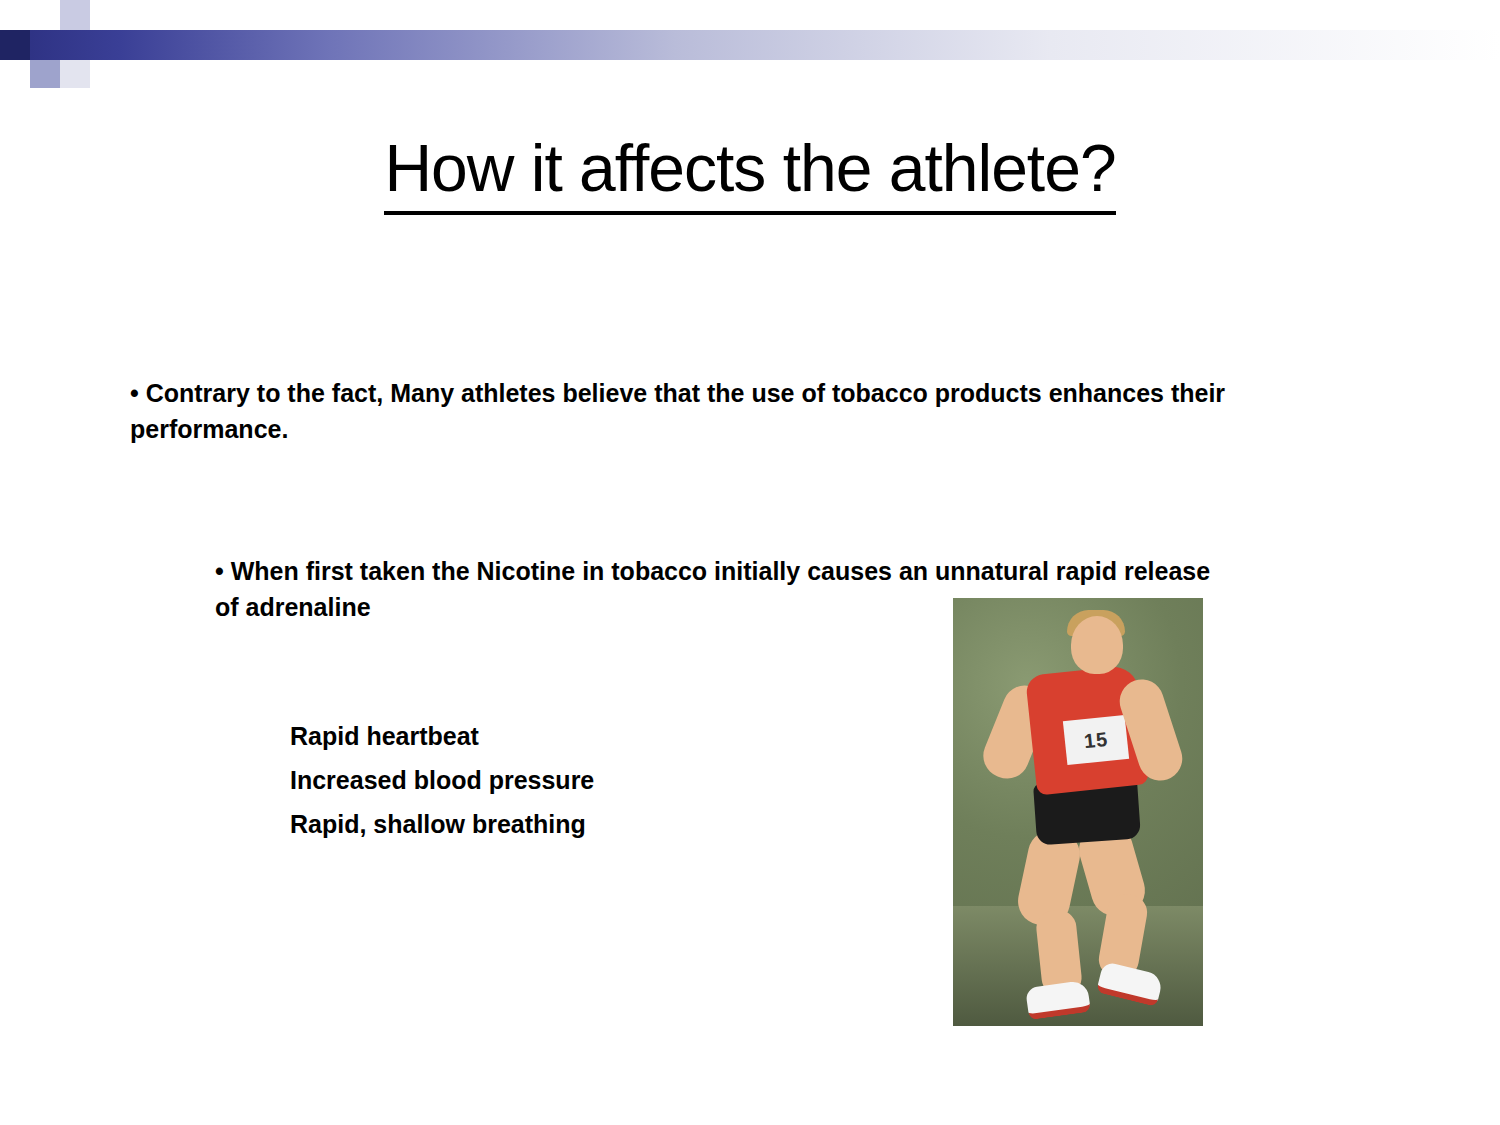How it affects the athlete?
• Contrary to the fact, Many athletes believe that the use of tobacco products enhances their performance.
• When first taken the Nicotine in tobacco initially causes an unnatural rapid release of adrenaline
Rapid heartbeat
Increased blood pressure
Rapid, shallow breathing
15